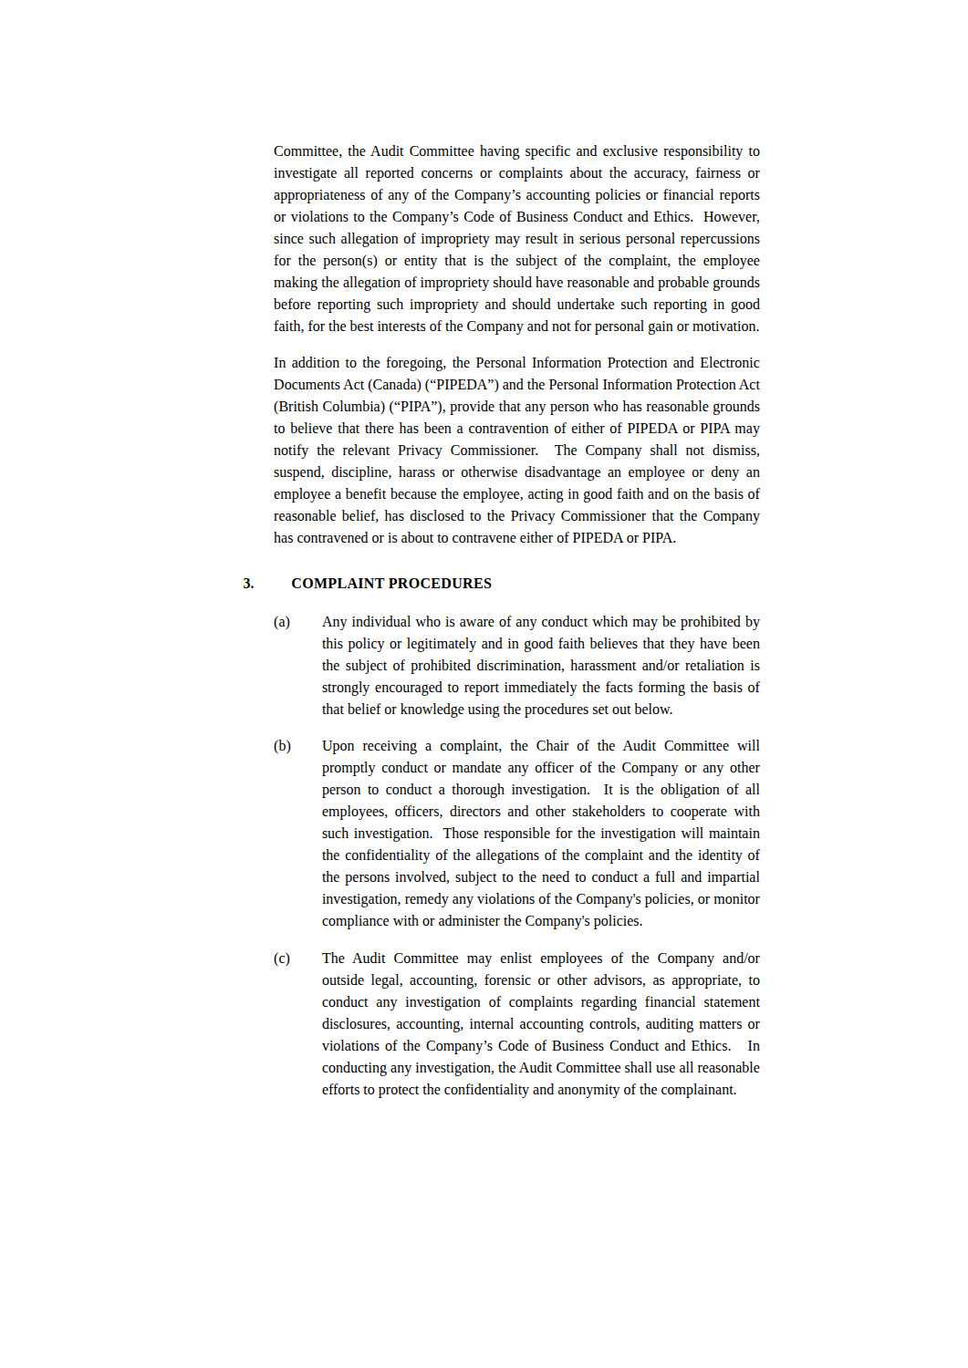Committee, the Audit Committee having specific and exclusive responsibility to investigate all reported concerns or complaints about the accuracy, fairness or appropriateness of any of the Company’s accounting policies or financial reports or violations to the Company’s Code of Business Conduct and Ethics. However, since such allegation of impropriety may result in serious personal repercussions for the person(s) or entity that is the subject of the complaint, the employee making the allegation of impropriety should have reasonable and probable grounds before reporting such impropriety and should undertake such reporting in good faith, for the best interests of the Company and not for personal gain or motivation.
In addition to the foregoing, the Personal Information Protection and Electronic Documents Act (Canada) (“PIPEDA”) and the Personal Information Protection Act (British Columbia) (“PIPA”), provide that any person who has reasonable grounds to believe that there has been a contravention of either of PIPEDA or PIPA may notify the relevant Privacy Commissioner. The Company shall not dismiss, suspend, discipline, harass or otherwise disadvantage an employee or deny an employee a benefit because the employee, acting in good faith and on the basis of reasonable belief, has disclosed to the Privacy Commissioner that the Company has contravened or is about to contravene either of PIPEDA or PIPA.
3. COMPLAINT PROCEDURES
(a)
Any individual who is aware of any conduct which may be prohibited by this policy or legitimately and in good faith believes that they have been the subject of prohibited discrimination, harassment and/or retaliation is strongly encouraged to report immediately the facts forming the basis of that belief or knowledge using the procedures set out below.
(b)
Upon receiving a complaint, the Chair of the Audit Committee will promptly conduct or mandate any officer of the Company or any other person to conduct a thorough investigation. It is the obligation of all employees, officers, directors and other stakeholders to cooperate with such investigation. Those responsible for the investigation will maintain the confidentiality of the allegations of the complaint and the identity of the persons involved, subject to the need to conduct a full and impartial investigation, remedy any violations of the Company's policies, or monitor compliance with or administer the Company's policies.
(c)
The Audit Committee may enlist employees of the Company and/or outside legal, accounting, forensic or other advisors, as appropriate, to conduct any investigation of complaints regarding financial statement disclosures, accounting, internal accounting controls, auditing matters or violations of the Company’s Code of Business Conduct and Ethics. In conducting any investigation, the Audit Committee shall use all reasonable efforts to protect the confidentiality and anonymity of the complainant.